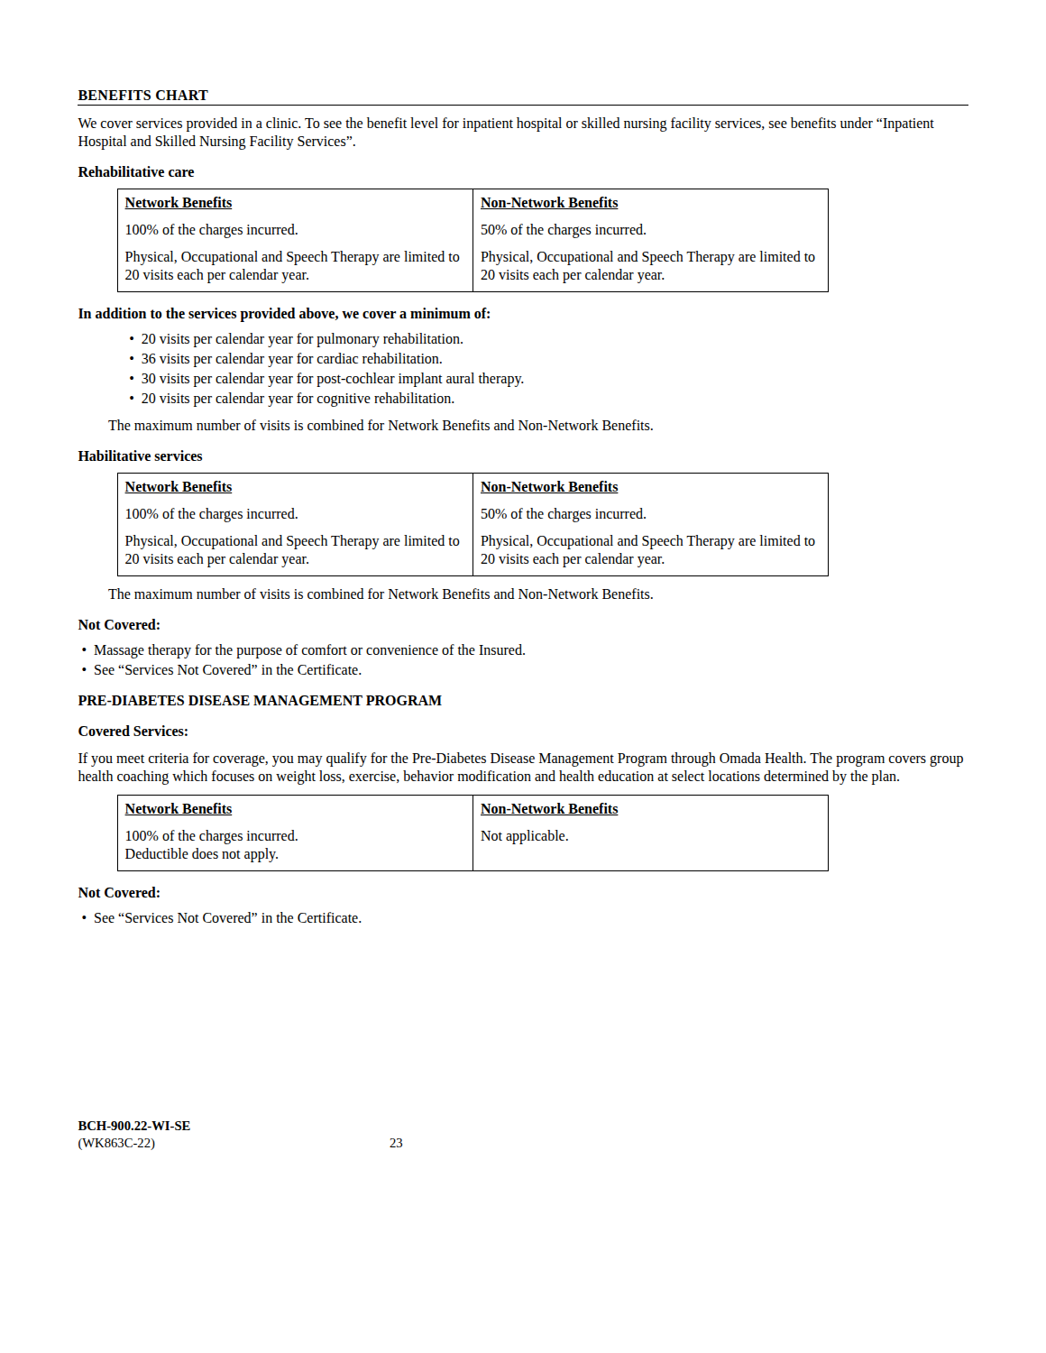BENEFITS CHART
We cover services provided in a clinic. To see the benefit level for inpatient hospital or skilled nursing facility services, see benefits under “Inpatient Hospital and Skilled Nursing Facility Services”.
Rehabilitative care
| Network Benefits 100% of the charges incurred. Physical, Occupational and Speech Therapy are limited to 20 visits each per calendar year. | Non-Network Benefits 50% of the charges incurred. Physical, Occupational and Speech Therapy are limited to 20 visits each per calendar year. |
In addition to the services provided above, we cover a minimum of:
20 visits per calendar year for pulmonary rehabilitation.
36 visits per calendar year for cardiac rehabilitation.
30 visits per calendar year for post-cochlear implant aural therapy.
20 visits per calendar year for cognitive rehabilitation.
The maximum number of visits is combined for Network Benefits and Non-Network Benefits.
Habilitative services
| Network Benefits 100% of the charges incurred. Physical, Occupational and Speech Therapy are limited to 20 visits each per calendar year. | Non-Network Benefits 50% of the charges incurred. Physical, Occupational and Speech Therapy are limited to 20 visits each per calendar year. |
The maximum number of visits is combined for Network Benefits and Non-Network Benefits.
Not Covered:
Massage therapy for the purpose of comfort or convenience of the Insured.
See “Services Not Covered” in the Certificate.
PRE-DIABETES DISEASE MANAGEMENT PROGRAM
Covered Services:
If you meet criteria for coverage, you may qualify for the Pre-Diabetes Disease Management Program through Omada Health. The program covers group health coaching which focuses on weight loss, exercise, behavior modification and health education at select locations determined by the plan.
| Network Benefits 100% of the charges incurred. Deductible does not apply. | Non-Network Benefits Not applicable. |
Not Covered:
See “Services Not Covered” in the Certificate.
BCH-900.22-WI-SE
(WK863C-22)23